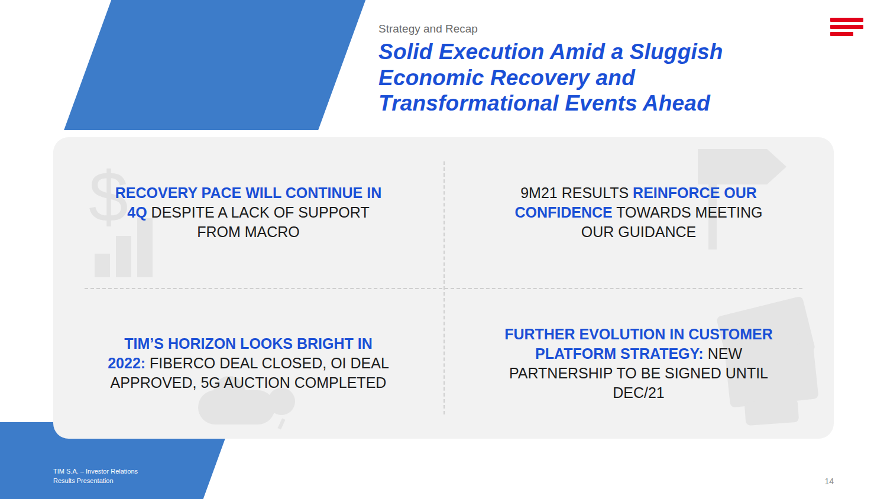Strategy and Recap
Solid Execution Amid a Sluggish Economic Recovery and Transformational Events Ahead
$
RECOVERY PACE WILL CONTINUE IN 4Q DESPITE A LACK OF SUPPORT FROM MACRO
9M21 RESULTS REINFORCE OUR CONFIDENCE TOWARDS MEETING OUR GUIDANCE
TIM’S HORIZON LOOKS BRIGHT IN 2022: FIBERCO DEAL CLOSED, OI DEAL APPROVED, 5G AUCTION COMPLETED
FURTHER EVOLUTION IN CUSTOMER PLATFORM STRATEGY: NEW PARTNERSHIP TO BE SIGNED UNTIL DEC/21
TIM S.A. – Investor Relations
Results Presentation
14